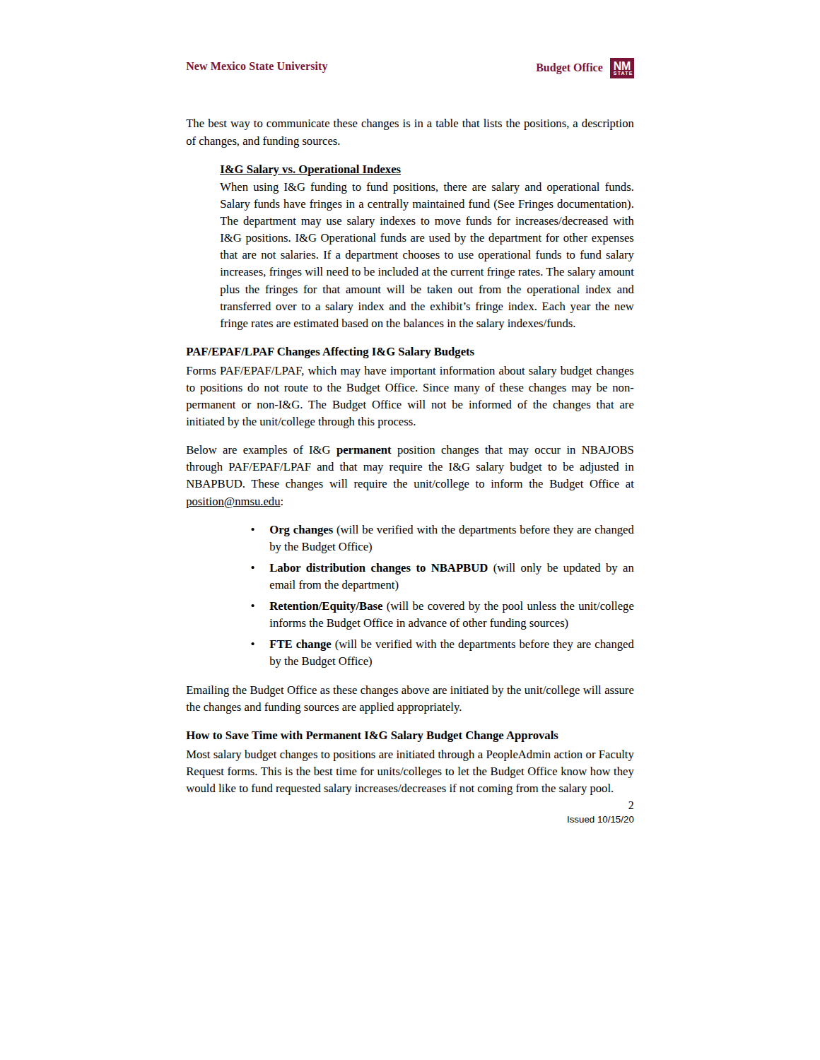New Mexico State University
Budget Office NM STATE
The best way to communicate these changes is in a table that lists the positions, a description of changes, and funding sources.
I&G Salary vs. Operational Indexes
When using I&G funding to fund positions, there are salary and operational funds. Salary funds have fringes in a centrally maintained fund (See Fringes documentation). The department may use salary indexes to move funds for increases/decreased with I&G positions. I&G Operational funds are used by the department for other expenses that are not salaries. If a department chooses to use operational funds to fund salary increases, fringes will need to be included at the current fringe rates. The salary amount plus the fringes for that amount will be taken out from the operational index and transferred over to a salary index and the exhibit’s fringe index. Each year the new fringe rates are estimated based on the balances in the salary indexes/funds.
PAF/EPAF/LPAF Changes Affecting I&G Salary Budgets
Forms PAF/EPAF/LPAF, which may have important information about salary budget changes to positions do not route to the Budget Office. Since many of these changes may be non-permanent or non-I&G. The Budget Office will not be informed of the changes that are initiated by the unit/college through this process.
Below are examples of I&G permanent position changes that may occur in NBAJOBS through PAF/EPAF/LPAF and that may require the I&G salary budget to be adjusted in NBAPBUD. These changes will require the unit/college to inform the Budget Office at position@nmsu.edu:
Org changes (will be verified with the departments before they are changed by the Budget Office)
Labor distribution changes to NBAPBUD (will only be updated by an email from the department)
Retention/Equity/Base (will be covered by the pool unless the unit/college informs the Budget Office in advance of other funding sources)
FTE change (will be verified with the departments before they are changed by the Budget Office)
Emailing the Budget Office as these changes above are initiated by the unit/college will assure the changes and funding sources are applied appropriately.
How to Save Time with Permanent I&G Salary Budget Change Approvals
Most salary budget changes to positions are initiated through a PeopleAdmin action or Faculty Request forms. This is the best time for units/colleges to let the Budget Office know how they would like to fund requested salary increases/decreases if not coming from the salary pool.
2
Issued 10/15/20